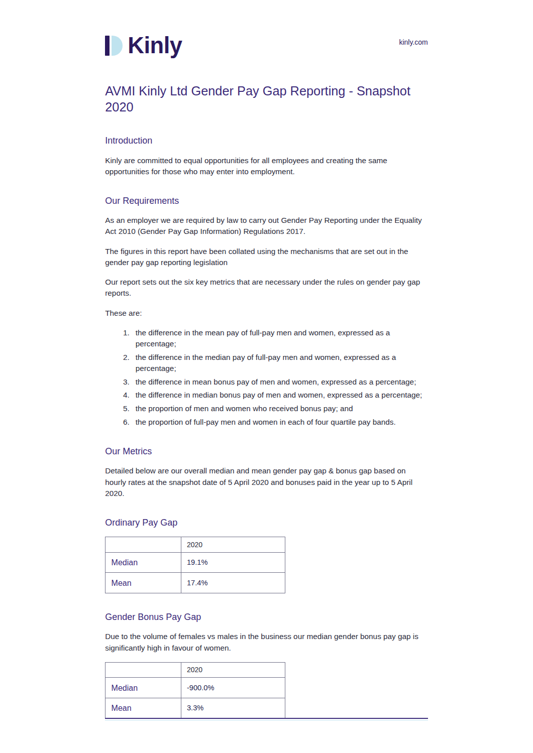Kinly
kinly.com
AVMI Kinly Ltd Gender Pay Gap Reporting - Snapshot 2020
Introduction
Kinly are committed to equal opportunities for all employees and creating the same opportunities for those who may enter into employment.
Our Requirements
As an employer we are required by law to carry out Gender Pay Reporting under the Equality Act 2010 (Gender Pay Gap Information) Regulations 2017.
The figures in this report have been collated using the mechanisms that are set out in the gender pay gap reporting legislation
Our report sets out the six key metrics that are necessary under the rules on gender pay gap reports.
These are:
the difference in the mean pay of full-pay men and women, expressed as a percentage;
the difference in the median pay of full-pay men and women, expressed as a percentage;
the difference in mean bonus pay of men and women, expressed as a percentage;
the difference in median bonus pay of men and women, expressed as a percentage;
the proportion of men and women who received bonus pay; and
the proportion of full-pay men and women in each of four quartile pay bands.
Our Metrics
Detailed below are our overall median and mean gender pay gap & bonus gap based on hourly rates at the snapshot date of 5 April 2020 and bonuses paid in the year up to 5 April 2020.
Ordinary Pay Gap
| | 2020 |
| Median | 19.1% |
| Mean | 17.4% |
Gender Bonus Pay Gap
Due to the volume of females vs males in the business our median gender bonus pay gap is significantly high in favour of women.
| | 2020 |
| Median | -900.0% |
| Mean | 3.3% |